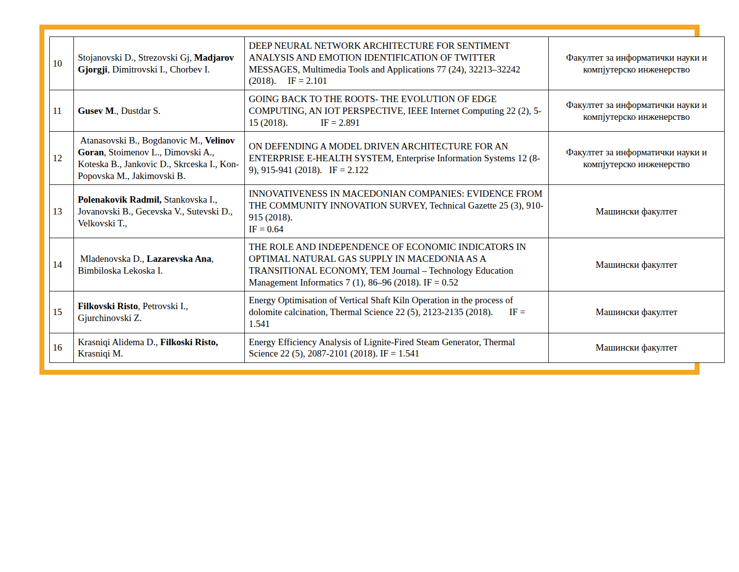| 10 | Stojanovski D., Strezovski Gj, Madjarov Gjorgji , Dimitrovski I., Chorbev I. | DEEP NEURAL NETWORK ARCHITECTURE FOR SENTIMENT ANALYSIS AND EMOTION IDENTIFICATION OF TWITTER MESSAGES, Multimedia Tools and Applications 77 (24), 32213–32242 (2018). IF = 2.101 | Факултет за информатички науки и компјутерско инженерство |
| 11 | Gusev M ., Dustdar S. | GOING BACK TO THE ROOTS- THE EVOLUTION OF EDGE COMPUTING, AN IOT PERSPECTIVE, IEEE Internet Computing 22 (2), 5-15 (2018). IF = 2.891 | Факултет за информатички науки и компјутерско инженерство |
| 12 | Atanasovski B., Bogdanovic M., Velinov Goran , Stoimenov L., Dimovski A., Koteska B., Jankovic D., Skrceska I., Kon-Popovska M., Jakimovski B. | ON DEFENDING A MODEL DRIVEN ARCHITECTURE FOR AN ENTERPRISE E-HEALTH SYSTEM, Enterprise Information Systems 12 (8-9), 915-941 (2018). IF = 2.122 | Факултет за информатички науки и компјутерско инженерство |
| 13 | Polenakovik Radmil, Stankovska I., Jovanovski B., Gecevska V., Sutevski D., Velkovski T., | INNOVATIVENESS IN MACEDONIAN COMPANIES: EVIDENCE FROM THE COMMUNITY INNOVATION SURVEY, Technical Gazette 25 (3), 910-915 (2018). IF = 0.64 | Машински факултет |
| 14 | Mladenovska D., Lazarevska Ana , Bimbiloska Lekoska I. | THE ROLE AND INDEPENDENCE OF ECONOMIC INDICATORS IN OPTIMAL NATURAL GAS SUPPLY IN MACEDONIA AS A TRANSITIONAL ECONOMY, TEM Journal – Technology Education Management Informatics 7 (1), 86–96 (2018). IF = 0.52 | Машински факултет |
| 15 | Filkovski Risto , Petrovski I., Gjurchinovski Z. | Energy Optimisation of Vertical Shaft Kiln Operation in the process of dolomite calcination, Thermal Science 22 (5), 2123-2135 (2018). IF = 1.541 | Машински факултет |
| 16 | Krasniqi Alidema D., Filkoski Risto, Krasniqi M. | Energy Efficiency Analysis of Lignite-Fired Steam Generator, Thermal Science 22 (5), 2087-2101 (2018). IF = 1.541 | Машински факултет |